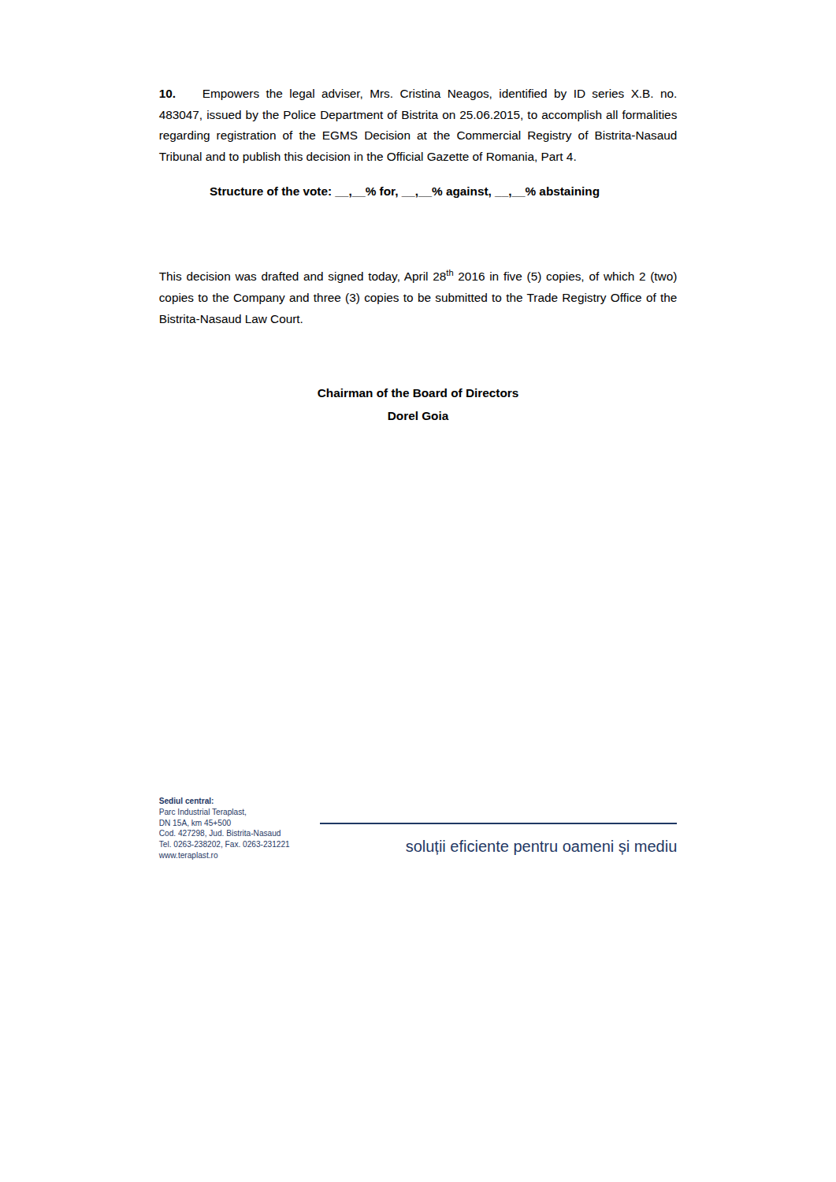10. Empowers the legal adviser, Mrs. Cristina Neagos, identified by ID series X.B. no. 483047, issued by the Police Department of Bistrita on 25.06.2015, to accomplish all formalities regarding registration of the EGMS Decision at the Commercial Registry of Bistrita-Nasaud Tribunal and to publish this decision in the Official Gazette of Romania, Part 4.
Structure of the vote: __,__% for, __,__% against, __,__% abstaining
This decision was drafted and signed today, April 28th 2016 in five (5) copies, of which 2 (two) copies to the Company and three (3) copies to be submitted to the Trade Registry Office of the Bistrita-Nasaud Law Court.
Chairman of the Board of Directors
Dorel Goia
Sediul central:
Parc Industrial Teraplast,
DN 15A, km 45+500
Cod. 427298, Jud. Bistrita-Nasaud
Tel. 0263-238202, Fax. 0263-231221
www.teraplast.ro
soluții eficiente pentru oameni și mediu